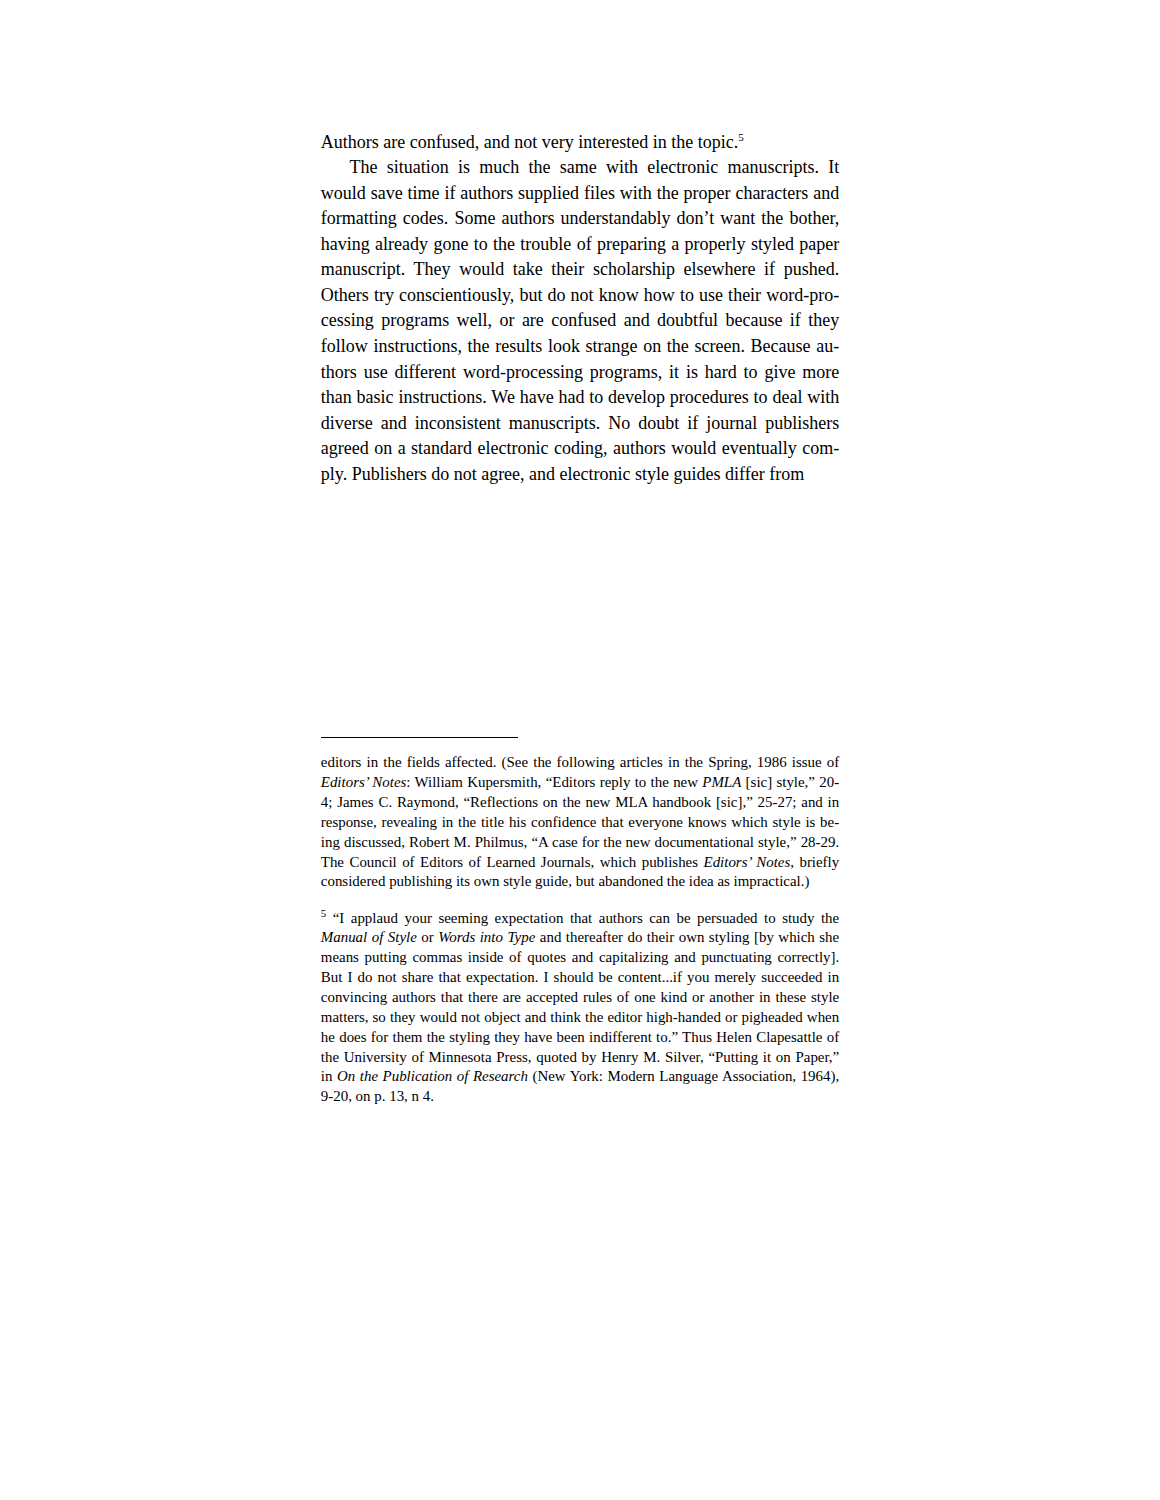Authors are confused, and not very interested in the topic.5
The situation is much the same with electronic manuscripts. It would save time if authors supplied files with the proper characters and formatting codes. Some authors understandably don’t want the bother, having already gone to the trouble of preparing a properly styled paper manuscript. They would take their scholarship elsewhere if pushed. Others try conscientiously, but do not know how to use their word-processing programs well, or are confused and doubtful because if they follow instructions, the results look strange on the screen. Because authors use different word-processing programs, it is hard to give more than basic instructions. We have had to develop procedures to deal with diverse and inconsistent manuscripts. No doubt if journal publishers agreed on a standard electronic coding, authors would eventually comply. Publishers do not agree, and electronic style guides differ from
editors in the fields affected. (See the following articles in the Spring, 1986 issue of Editors’ Notes: William Kupersmith, “Editors reply to the new PMLA [sic] style,” 20-4; James C. Raymond, “Reflections on the new MLA handbook [sic],” 25-27; and in response, revealing in the title his confidence that everyone knows which style is being discussed, Robert M. Philmus, “A case for the new documentational style,” 28-29. The Council of Editors of Learned Journals, which publishes Editors’ Notes, briefly considered publishing its own style guide, but abandoned the idea as impractical.)
5 “I applaud your seeming expectation that authors can be persuaded to study the Manual of Style or Words into Type and thereafter do their own styling [by which she means putting commas inside of quotes and capitalizing and punctuating correctly]. But I do not share that expectation. I should be content...if you merely succeeded in convincing authors that there are accepted rules of one kind or another in these style matters, so they would not object and think the editor high-handed or pigheaded when he does for them the styling they have been indifferent to.” Thus Helen Clapesattle of the University of Minnesota Press, quoted by Henry M. Silver, “Putting it on Paper,” in On the Publication of Research (New York: Modern Language Association, 1964), 9-20, on p. 13, n 4.